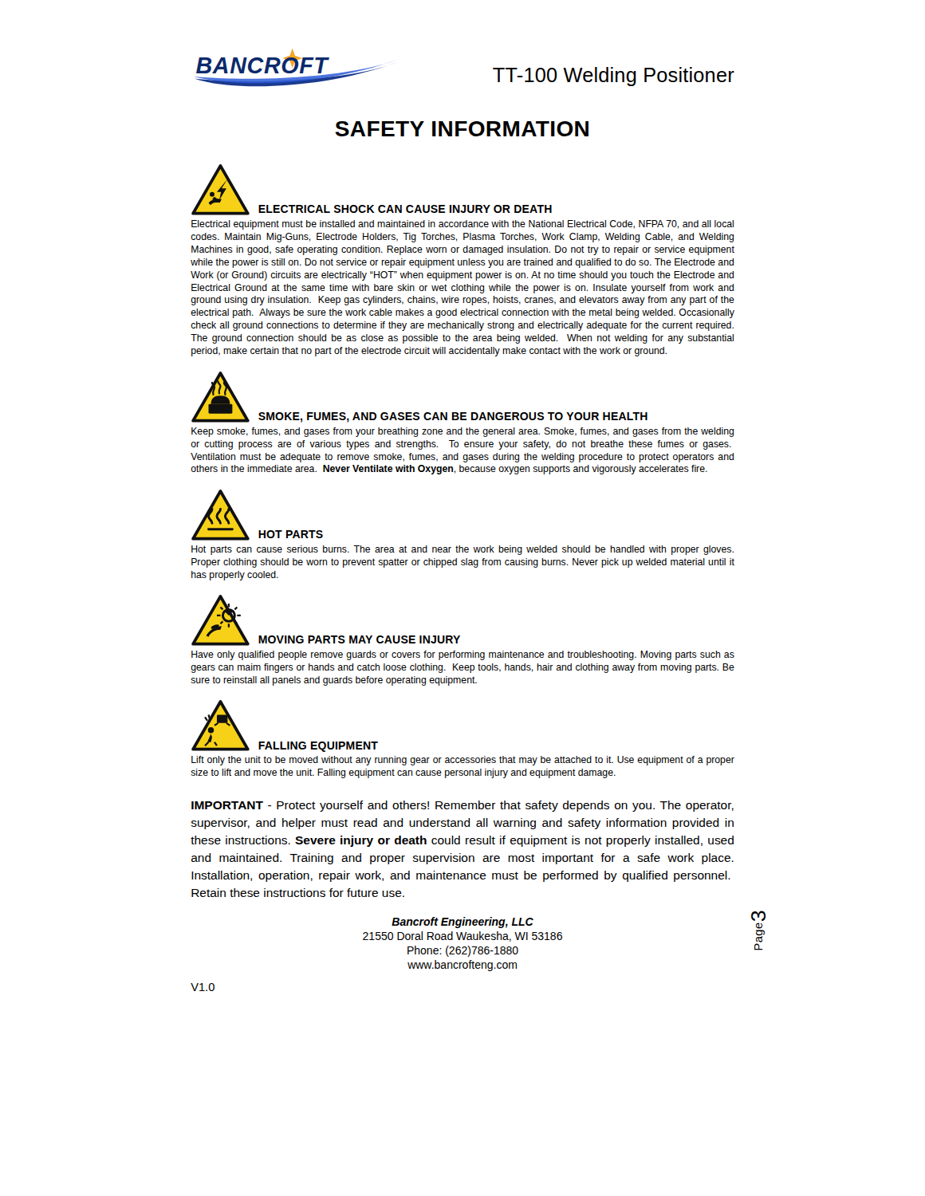BANCROFT
TT-100 Welding Positioner
SAFETY INFORMATION
ELECTRICAL SHOCK CAN CAUSE INJURY OR DEATH
Electrical equipment must be installed and maintained in accordance with the National Electrical Code, NFPA 70, and all local codes. Maintain Mig-Guns, Electrode Holders, Tig Torches, Plasma Torches, Work Clamp, Welding Cable, and Welding Machines in good, safe operating condition. Replace worn or damaged insulation. Do not try to repair or service equipment while the power is still on. Do not service or repair equipment unless you are trained and qualified to do so. The Electrode and Work (or Ground) circuits are electrically “HOT” when equipment power is on. At no time should you touch the Electrode and Electrical Ground at the same time with bare skin or wet clothing while the power is on. Insulate yourself from work and ground using dry insulation. Keep gas cylinders, chains, wire ropes, hoists, cranes, and elevators away from any part of the electrical path. Always be sure the work cable makes a good electrical connection with the metal being welded. Occasionally check all ground connections to determine if they are mechanically strong and electrically adequate for the current required. The ground connection should be as close as possible to the area being welded. When not welding for any substantial period, make certain that no part of the electrode circuit will accidentally make contact with the work or ground.
SMOKE, FUMES, AND GASES CAN BE DANGEROUS TO YOUR HEALTH
Keep smoke, fumes, and gases from your breathing zone and the general area. Smoke, fumes, and gases from the welding or cutting process are of various types and strengths. To ensure your safety, do not breathe these fumes or gases. Ventilation must be adequate to remove smoke, fumes, and gases during the welding procedure to protect operators and others in the immediate area. Never Ventilate with Oxygen, because oxygen supports and vigorously accelerates fire.
HOT PARTS
Hot parts can cause serious burns. The area at and near the work being welded should be handled with proper gloves. Proper clothing should be worn to prevent spatter or chipped slag from causing burns. Never pick up welded material until it has properly cooled.
MOVING PARTS MAY CAUSE INJURY
Have only qualified people remove guards or covers for performing maintenance and troubleshooting. Moving parts such as gears can maim fingers or hands and catch loose clothing. Keep tools, hands, hair and clothing away from moving parts. Be sure to reinstall all panels and guards before operating equipment.
FALLING EQUIPMENT
Lift only the unit to be moved without any running gear or accessories that may be attached to it. Use equipment of a proper size to lift and move the unit. Falling equipment can cause personal injury and equipment damage.
IMPORTANT - Protect yourself and others! Remember that safety depends on you. The operator, supervisor, and helper must read and understand all warning and safety information provided in these instructions. Severe injury or death could result if equipment is not properly installed, used and maintained. Training and proper supervision are most important for a safe work place. Installation, operation, repair work, and maintenance must be performed by qualified personnel. Retain these instructions for future use.
Bancroft Engineering, LLC
21550 Doral Road Waukesha, WI 53186
Phone: (262)786-1880
www.bancrofteng.com
V1.0
Page3